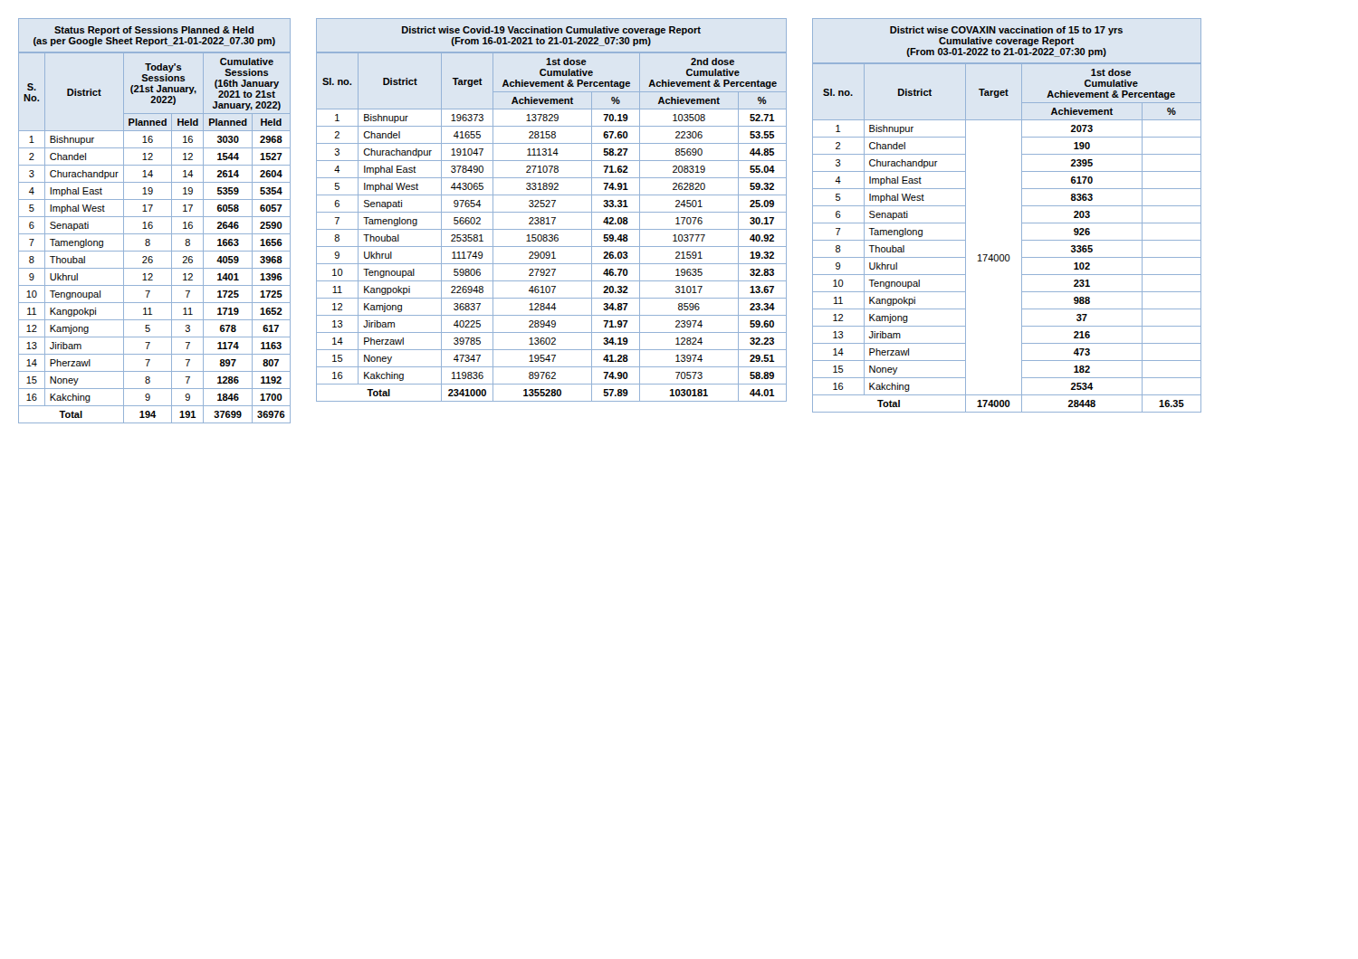Status Report of Sessions Planned & Held (as per Google Sheet Report_21-01-2022_07.30 pm)
| S. No. | District | Today's Sessions (21st January, 2022) | Cumulative Sessions (16th January 2021 to 21st January, 2022) |
| --- | --- | --- | --- |
| Planned | Held | Planned | Held |
| 1 | Bishnupur | 16 | 16 | 3030 | 2968 |
| 2 | Chandel | 12 | 12 | 1544 | 1527 |
| 3 | Churachandpur | 14 | 14 | 2614 | 2604 |
| 4 | Imphal East | 19 | 19 | 5359 | 5354 |
| 5 | Imphal West | 17 | 17 | 6058 | 6057 |
| 6 | Senapati | 16 | 16 | 2646 | 2590 |
| 7 | Tamenglong | 8 | 8 | 1663 | 1656 |
| 8 | Thoubal | 26 | 26 | 4059 | 3968 |
| 9 | Ukhrul | 12 | 12 | 1401 | 1396 |
| 10 | Tengnoupal | 7 | 7 | 1725 | 1725 |
| 11 | Kangpokpi | 11 | 11 | 1719 | 1652 |
| 12 | Kamjong | 5 | 3 | 678 | 617 |
| 13 | Jiribam | 7 | 7 | 1174 | 1163 |
| 14 | Pherzawl | 7 | 7 | 897 | 807 |
| 15 | Noney | 8 | 7 | 1286 | 1192 |
| 16 | Kakching | 9 | 9 | 1846 | 1700 |
| Total | 194 | 191 | 37699 | 36976 |
District wise Covid-19 Vaccination Cumulative coverage Report (From 16-01-2021 to 21-01-2022_07:30 pm)
| Sl. no. | District | Target | 1st dose Cumulative Achievement & Percentage | 2nd dose Cumulative Achievement & Percentage |
| --- | --- | --- | --- | --- |
| Achievement | % | Achievement | % |
| 1 | Bishnupur | 196373 | 137829 | 70.19 | 103508 | 52.71 |
| 2 | Chandel | 41655 | 28158 | 67.60 | 22306 | 53.55 |
| 3 | Churachandpur | 191047 | 111314 | 58.27 | 85690 | 44.85 |
| 4 | Imphal East | 378490 | 271078 | 71.62 | 208319 | 55.04 |
| 5 | Imphal West | 443065 | 331892 | 74.91 | 262820 | 59.32 |
| 6 | Senapati | 97654 | 32527 | 33.31 | 24501 | 25.09 |
| 7 | Tamenglong | 56602 | 23817 | 42.08 | 17076 | 30.17 |
| 8 | Thoubal | 253581 | 150836 | 59.48 | 103777 | 40.92 |
| 9 | Ukhrul | 111749 | 29091 | 26.03 | 21591 | 19.32 |
| 10 | Tengnoupal | 59806 | 27927 | 46.70 | 19635 | 32.83 |
| 11 | Kangpokpi | 226948 | 46107 | 20.32 | 31017 | 13.67 |
| 12 | Kamjong | 36837 | 12844 | 34.87 | 8596 | 23.34 |
| 13 | Jiribam | 40225 | 28949 | 71.97 | 23974 | 59.60 |
| 14 | Pherzawl | 39785 | 13602 | 34.19 | 12824 | 32.23 |
| 15 | Noney | 47347 | 19547 | 41.28 | 13974 | 29.51 |
| 16 | Kakching | 119836 | 89762 | 74.90 | 70573 | 58.89 |
| Total | 2341000 | 1355280 | 57.89 | 1030181 | 44.01 |
District wise COVAXIN vaccination of 15 to 17 yrs Cumulative coverage Report (From 03-01-2022 to 21-01-2022_07:30 pm)
| Sl. no. | District | Target | 1st dose Cumulative Achievement & Percentage |
| --- | --- | --- | --- |
| Achievement | % |
| 1 | Bishnupur | 174000 | 2073 | |
| 2 | Chandel | 190 | |
| 3 | Churachandpur | 2395 | |
| 4 | Imphal East | 6170 | |
| 5 | Imphal West | 8363 | |
| 6 | Senapati | 203 | |
| 7 | Tamenglong | 926 | |
| 8 | Thoubal | 3365 | |
| 9 | Ukhrul | 102 | |
| 10 | Tengnoupal | 231 | |
| 11 | Kangpokpi | 988 | |
| 12 | Kamjong | 37 | |
| 13 | Jiribam | 216 | |
| 14 | Pherzawl | 473 | |
| 15 | Noney | 182 | |
| 16 | Kakching | 2534 | |
| Total | 174000 | 28448 | 16.35 |